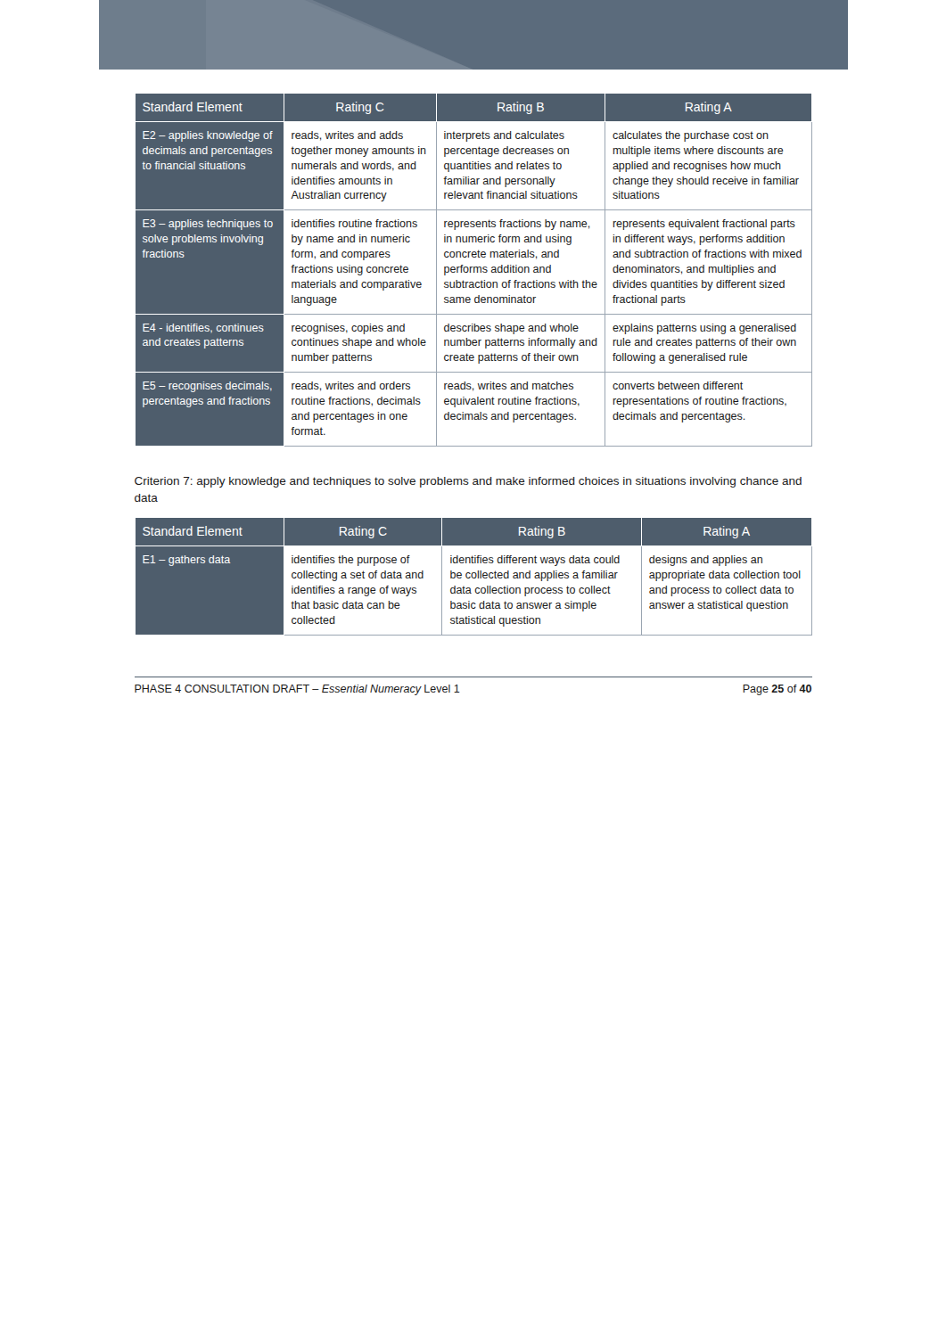| Standard Element | Rating C | Rating B | Rating A |
| --- | --- | --- | --- |
| E2 – applies knowledge of decimals and percentages to financial situations | reads, writes and adds together money amounts in numerals and words, and identifies amounts in Australian currency | interprets and calculates percentage decreases on quantities and relates to familiar and personally relevant financial situations | calculates the purchase cost on multiple items where discounts are applied and recognises how much change they should receive in familiar situations |
| E3 – applies techniques to solve problems involving fractions | identifies routine fractions by name and in numeric form, and compares fractions using concrete materials and comparative language | represents fractions by name, in numeric form and using concrete materials, and performs addition and subtraction of fractions with the same denominator | represents equivalent fractional parts in different ways, performs addition and subtraction of fractions with mixed denominators, and multiplies and divides quantities by different sized fractional parts |
| E4 - identifies, continues and creates patterns | recognises, copies and continues shape and whole number patterns | describes shape and whole number patterns informally and create patterns of their own | explains patterns using a generalised rule and creates patterns of their own following a generalised rule |
| E5 – recognises decimals, percentages and fractions | reads, writes and orders routine fractions, decimals and percentages in one format. | reads, writes and matches equivalent routine fractions, decimals and percentages. | converts between different representations of routine fractions, decimals and percentages. |
Criterion 7: apply knowledge and techniques to solve problems and make informed choices in situations involving chance and data
| Standard Element | Rating C | Rating B | Rating A |
| --- | --- | --- | --- |
| E1 – gathers data | identifies the purpose of collecting a set of data and identifies a range of ways that basic data can be collected | identifies different ways data could be collected and applies a familiar data collection process to collect basic data to answer a simple statistical question | designs and applies an appropriate data collection tool and process to collect data to answer a statistical question |
PHASE 4 CONSULTATION DRAFT – Essential Numeracy Level 1
Page 25 of 40